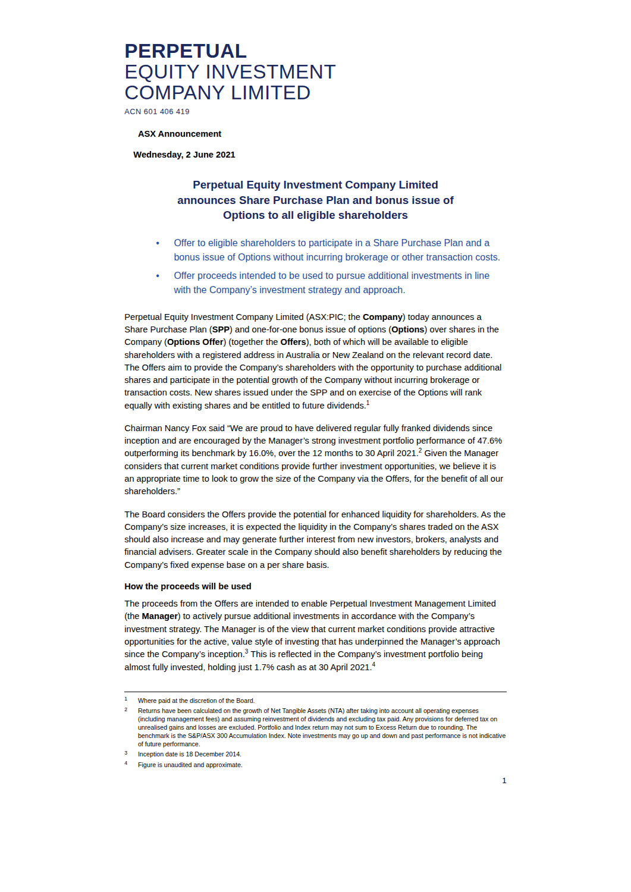PERPETUAL
EQUITY INVESTMENT
COMPANY LIMITED
ACN 601 406 419
ASX Announcement
Wednesday, 2 June 2021
Perpetual Equity Investment Company Limited
announces Share Purchase Plan and bonus issue of
Options to all eligible shareholders
Offer to eligible shareholders to participate in a Share Purchase Plan and a bonus issue of Options without incurring brokerage or other transaction costs.
Offer proceeds intended to be used to pursue additional investments in line with the Company’s investment strategy and approach.
Perpetual Equity Investment Company Limited (ASX:PIC; the Company) today announces a Share Purchase Plan (SPP) and one-for-one bonus issue of options (Options) over shares in the Company (Options Offer) (together the Offers), both of which will be available to eligible shareholders with a registered address in Australia or New Zealand on the relevant record date. The Offers aim to provide the Company’s shareholders with the opportunity to purchase additional shares and participate in the potential growth of the Company without incurring brokerage or transaction costs. New shares issued under the SPP and on exercise of the Options will rank equally with existing shares and be entitled to future dividends.1
Chairman Nancy Fox said “We are proud to have delivered regular fully franked dividends since inception and are encouraged by the Manager’s strong investment portfolio performance of 47.6% outperforming its benchmark by 16.0%, over the 12 months to 30 April 2021.2 Given the Manager considers that current market conditions provide further investment opportunities, we believe it is an appropriate time to look to grow the size of the Company via the Offers, for the benefit of all our shareholders.”
The Board considers the Offers provide the potential for enhanced liquidity for shareholders. As the Company’s size increases, it is expected the liquidity in the Company’s shares traded on the ASX should also increase and may generate further interest from new investors, brokers, analysts and financial advisers. Greater scale in the Company should also benefit shareholders by reducing the Company’s fixed expense base on a per share basis.
How the proceeds will be used
The proceeds from the Offers are intended to enable Perpetual Investment Management Limited (the Manager) to actively pursue additional investments in accordance with the Company’s investment strategy. The Manager is of the view that current market conditions provide attractive opportunities for the active, value style of investing that has underpinned the Manager’s approach since the Company’s inception.3 This is reflected in the Company’s investment portfolio being almost fully invested, holding just 1.7% cash as at 30 April 2021.4
Where paid at the discretion of the Board.
Returns have been calculated on the growth of Net Tangible Assets (NTA) after taking into account all operating expenses (including management fees) and assuming reinvestment of dividends and excluding tax paid. Any provisions for deferred tax on unrealised gains and losses are excluded. Portfolio and Index return may not sum to Excess Return due to rounding. The benchmark is the S&P/ASX 300 Accumulation Index. Note investments may go up and down and past performance is not indicative of future performance.
Inception date is 18 December 2014.
Figure is unaudited and approximate.
1